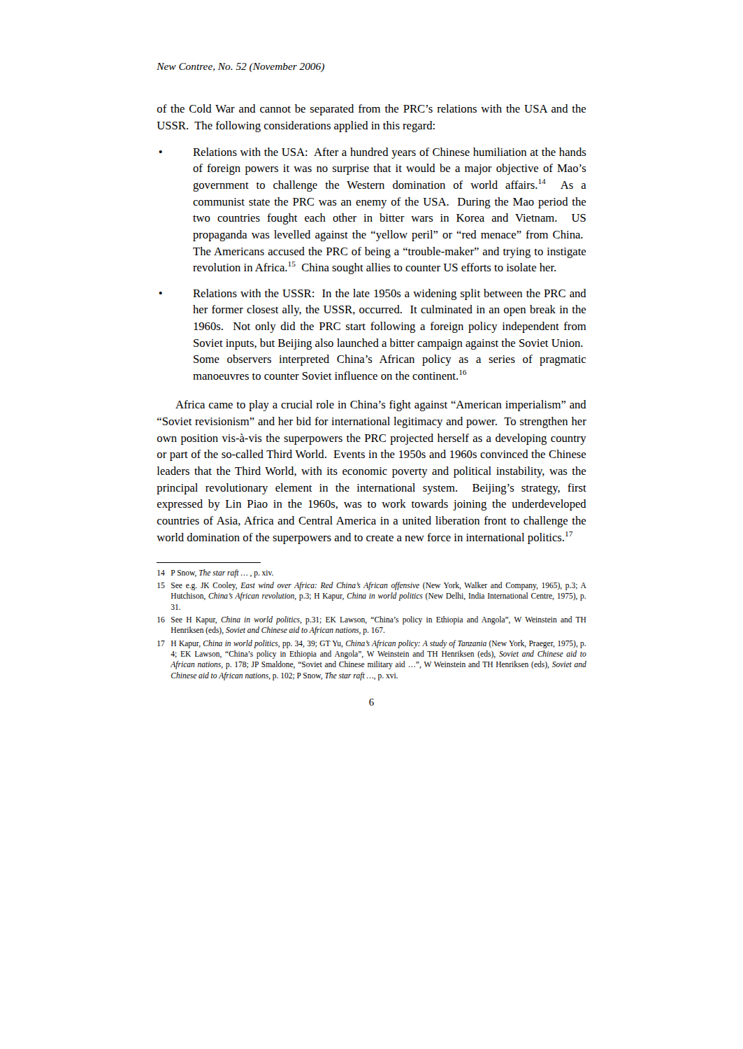New Contree, No. 52 (November 2006)
of the Cold War and cannot be separated from the PRC’s relations with the USA and the USSR. The following considerations applied in this regard:
Relations with the USA: After a hundred years of Chinese humiliation at the hands of foreign powers it was no surprise that it would be a major objective of Mao’s government to challenge the Western domination of world affairs.14 As a communist state the PRC was an enemy of the USA. During the Mao period the two countries fought each other in bitter wars in Korea and Vietnam. US propaganda was levelled against the “yellow peril” or “red menace” from China. The Americans accused the PRC of being a “trouble-maker” and trying to instigate revolution in Africa.15 China sought allies to counter US efforts to isolate her.
Relations with the USSR: In the late 1950s a widening split between the PRC and her former closest ally, the USSR, occurred. It culminated in an open break in the 1960s. Not only did the PRC start following a foreign policy independent from Soviet inputs, but Beijing also launched a bitter campaign against the Soviet Union. Some observers interpreted China’s African policy as a series of pragmatic manoeuvres to counter Soviet influence on the continent.16
Africa came to play a crucial role in China’s fight against “American imperialism” and “Soviet revisionism” and her bid for international legitimacy and power. To strengthen her own position vis-à-vis the superpowers the PRC projected herself as a developing country or part of the so-called Third World. Events in the 1950s and 1960s convinced the Chinese leaders that the Third World, with its economic poverty and political instability, was the principal revolutionary element in the international system. Beijing’s strategy, first expressed by Lin Piao in the 1960s, was to work towards joining the underdeveloped countries of Asia, Africa and Central America in a united liberation front to challenge the world domination of the superpowers and to create a new force in international politics.17
P Snow, The star raft … , p. xiv.
See e.g. JK Cooley, East wind over Africa: Red China’s African offensive (New York, Walker and Company, 1965), p.3; A Hutchison, China’s African revolution, p.3; H Kapur, China in world politics (New Delhi, India International Centre, 1975), p. 31.
See H Kapur, China in world politics, p.31; EK Lawson, “China’s policy in Ethiopia and Angola”, W Weinstein and TH Henriksen (eds), Soviet and Chinese aid to African nations, p. 167.
H Kapur, China in world politics, pp. 34, 39; GT Yu, China’s African policy: A study of Tanzania (New York, Praeger, 1975), p. 4; EK Lawson, “China’s policy in Ethiopia and Angola”, W Weinstein and TH Henriksen (eds), Soviet and Chinese aid to African nations, p. 178; JP Smaldone, “Soviet and Chinese military aid …”, W Weinstein and TH Henriksen (eds), Soviet and Chinese aid to African nations, p. 102; P Snow, The star raft …, p. xvi.
6